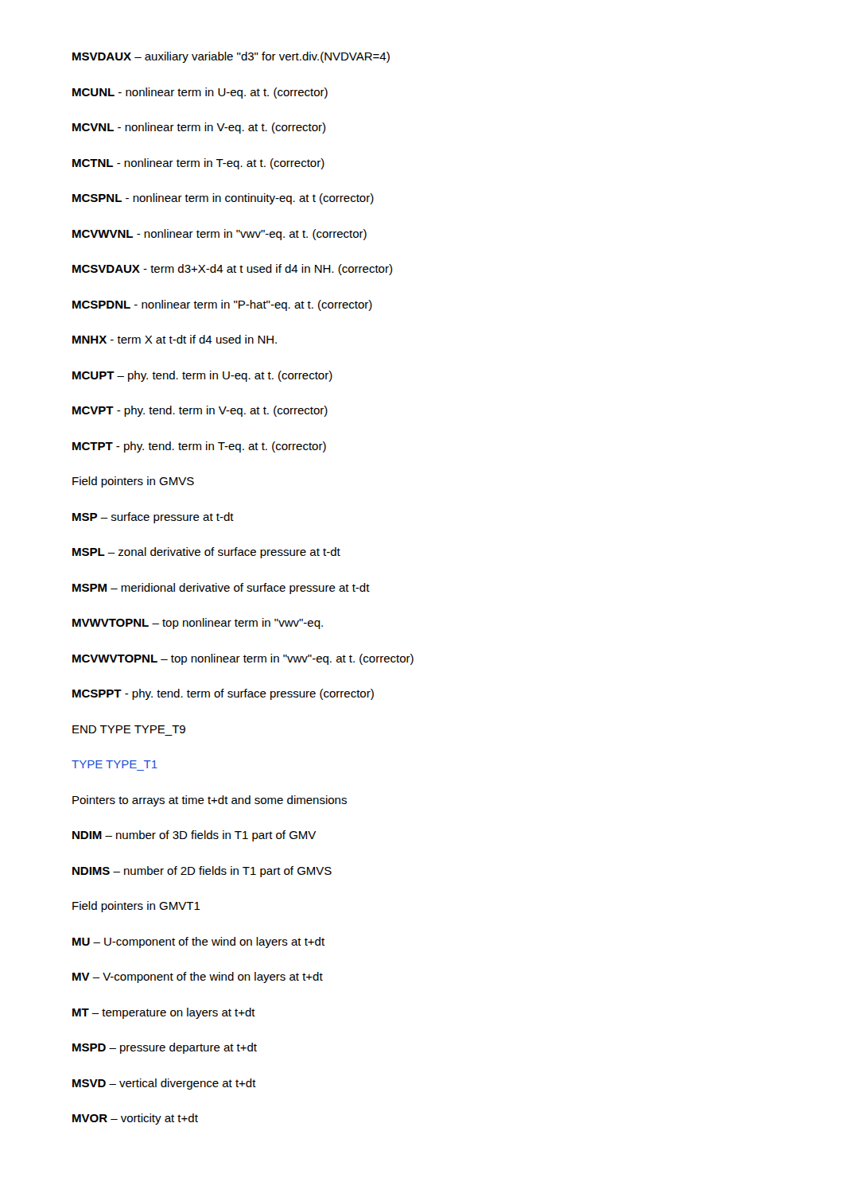MSVDAUX – auxiliary variable "d3" for vert.div.(NVDVAR=4)
MCUNL - nonlinear term in U-eq. at t. (corrector)
MCVNL - nonlinear term in V-eq. at t. (corrector)
MCTNL - nonlinear term in T-eq. at t. (corrector)
MCSPNL - nonlinear term in continuity-eq. at t (corrector)
MCVWVNL - nonlinear term in "vwv"-eq. at t. (corrector)
MCSVDAUX - term d3+X-d4 at t used if d4 in NH. (corrector)
MCSPDNL - nonlinear term in "P-hat"-eq. at t. (corrector)
MNHX - term X at t-dt if d4 used in NH.
MCUPT – phy. tend. term in U-eq. at t. (corrector)
MCVPT - phy. tend. term in V-eq. at t. (corrector)
MCTPT - phy. tend. term in T-eq. at t. (corrector)
Field pointers in GMVS
MSP – surface pressure at t-dt
MSPL – zonal derivative of surface pressure at t-dt
MSPM – meridional derivative of surface pressure at t-dt
MVWVTOPNL – top nonlinear term in "vwv"-eq.
MCVWVTOPNL – top nonlinear term in "vwv"-eq. at t. (corrector)
MCSPPT - phy. tend. term of surface pressure (corrector)
END TYPE TYPE_T9
TYPE TYPE_T1
Pointers to arrays at time t+dt and some dimensions
NDIM – number of 3D fields in T1 part of GMV
NDIMS – number of 2D fields in T1 part of GMVS
Field pointers in GMVT1
MU – U-component of the wind on layers at t+dt
MV – V-component of the wind on layers at t+dt
MT – temperature on layers at t+dt
MSPD – pressure departure at t+dt
MSVD – vertical divergence at t+dt
MVOR – vorticity at t+dt